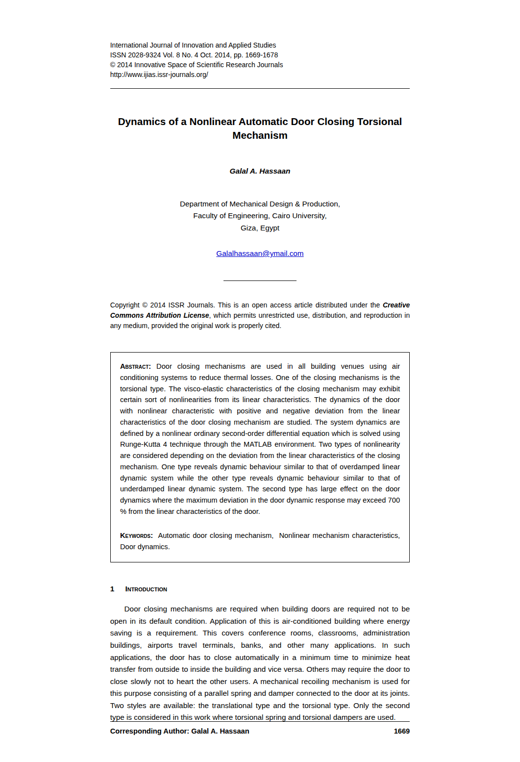International Journal of Innovation and Applied Studies
ISSN 2028-9324 Vol. 8 No. 4 Oct. 2014, pp. 1669-1678
© 2014 Innovative Space of Scientific Research Journals
http://www.ijias.issr-journals.org/
Dynamics of a Nonlinear Automatic Door Closing Torsional Mechanism
Galal A. Hassaan
Department of Mechanical Design & Production,
Faculty of Engineering, Cairo University,
Giza, Egypt
Galalhassaan@ymail.com
Copyright © 2014 ISSR Journals. This is an open access article distributed under the Creative Commons Attribution License, which permits unrestricted use, distribution, and reproduction in any medium, provided the original work is properly cited.
Abstract: Door closing mechanisms are used in all building venues using air conditioning systems to reduce thermal losses. One of the closing mechanisms is the torsional type. The visco-elastic characteristics of the closing mechanism may exhibit certain sort of nonlinearities from its linear characteristics. The dynamics of the door with nonlinear characteristic with positive and negative deviation from the linear characteristics of the door closing mechanism are studied. The system dynamics are defined by a nonlinear ordinary second-order differential equation which is solved using Runge-Kutta 4 technique through the MATLAB environment. Two types of nonlinearity are considered depending on the deviation from the linear characteristics of the closing mechanism. One type reveals dynamic behaviour similar to that of overdamped linear dynamic system while the other type reveals dynamic behaviour similar to that of underdamped linear dynamic system. The second type has large effect on the door dynamics where the maximum deviation in the door dynamic response may exceed 700 % from the linear characteristics of the door.
Keywords: Automatic door closing mechanism, Nonlinear mechanism characteristics, Door dynamics.
1 Introduction
Door closing mechanisms are required when building doors are required not to be open in its default condition. Application of this is air-conditioned building where energy saving is a requirement. This covers conference rooms, classrooms, administration buildings, airports travel terminals, banks, and other many applications. In such applications, the door has to close automatically in a minimum time to minimize heat transfer from outside to inside the building and vice versa. Others may require the door to close slowly not to heart the other users. A mechanical recoiling mechanism is used for this purpose consisting of a parallel spring and damper connected to the door at its joints. Two styles are available: the translational type and the torsional type. Only the second type is considered in this work where torsional spring and torsional dampers are used.
Corresponding Author: Galal A. Hassaan 1669